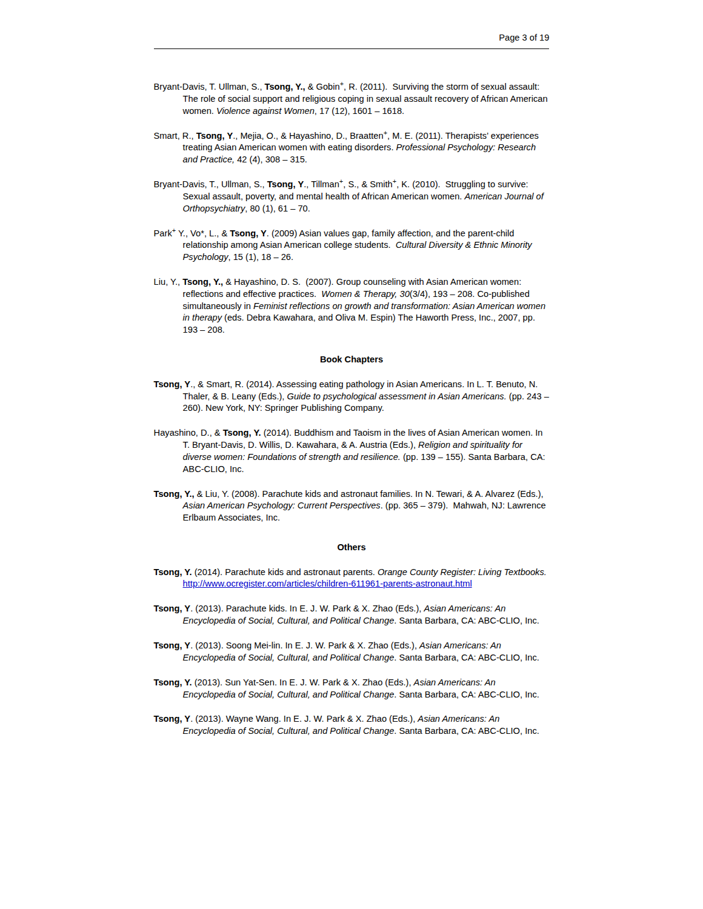Page 3 of 19
Bryant-Davis, T. Ullman, S., Tsong, Y., & Gobin+, R. (2011). Surviving the storm of sexual assault: The role of social support and religious coping in sexual assault recovery of African American women. Violence against Women, 17 (12), 1601 – 1618.
Smart, R., Tsong, Y., Mejia, O., & Hayashino, D., Braatten+, M. E. (2011). Therapists’ experiences treating Asian American women with eating disorders. Professional Psychology: Research and Practice, 42 (4), 308 – 315.
Bryant-Davis, T., Ullman, S., Tsong, Y., Tillman+, S., & Smith+, K. (2010). Struggling to survive: Sexual assault, poverty, and mental health of African American women. American Journal of Orthopsychiatry, 80 (1), 61 – 70.
Park+ Y., Vo*, L., & Tsong, Y. (2009) Asian values gap, family affection, and the parent-child relationship among Asian American college students. Cultural Diversity & Ethnic Minority Psychology, 15 (1), 18 – 26.
Liu, Y., Tsong, Y., & Hayashino, D. S. (2007). Group counseling with Asian American women: reflections and effective practices. Women & Therapy, 30(3/4), 193 – 208. Co-published simultaneously in Feminist reflections on growth and transformation: Asian American women in therapy (eds. Debra Kawahara, and Oliva M. Espin) The Haworth Press, Inc., 2007, pp. 193 – 208.
Book Chapters
Tsong, Y., & Smart, R. (2014). Assessing eating pathology in Asian Americans. In L. T. Benuto, N. Thaler, & B. Leany (Eds.), Guide to psychological assessment in Asian Americans. (pp. 243 – 260). New York, NY: Springer Publishing Company.
Hayashino, D., & Tsong, Y. (2014). Buddhism and Taoism in the lives of Asian American women. In T. Bryant-Davis, D. Willis, D. Kawahara, & A. Austria (Eds.), Religion and spirituality for diverse women: Foundations of strength and resilience. (pp. 139 – 155). Santa Barbara, CA: ABC-CLIO, Inc.
Tsong, Y., & Liu, Y. (2008). Parachute kids and astronaut families. In N. Tewari, & A. Alvarez (Eds.), Asian American Psychology: Current Perspectives. (pp. 365 – 379). Mahwah, NJ: Lawrence Erlbaum Associates, Inc.
Others
Tsong, Y. (2014). Parachute kids and astronaut parents. Orange County Register: Living Textbooks. http://www.ocregister.com/articles/children-611961-parents-astronaut.html
Tsong, Y. (2013). Parachute kids. In E. J. W. Park & X. Zhao (Eds.), Asian Americans: An Encyclopedia of Social, Cultural, and Political Change. Santa Barbara, CA: ABC-CLIO, Inc.
Tsong, Y. (2013). Soong Mei-lin. In E. J. W. Park & X. Zhao (Eds.), Asian Americans: An Encyclopedia of Social, Cultural, and Political Change. Santa Barbara, CA: ABC-CLIO, Inc.
Tsong, Y. (2013). Sun Yat-Sen. In E. J. W. Park & X. Zhao (Eds.), Asian Americans: An Encyclopedia of Social, Cultural, and Political Change. Santa Barbara, CA: ABC-CLIO, Inc.
Tsong, Y. (2013). Wayne Wang. In E. J. W. Park & X. Zhao (Eds.), Asian Americans: An Encyclopedia of Social, Cultural, and Political Change. Santa Barbara, CA: ABC-CLIO, Inc.